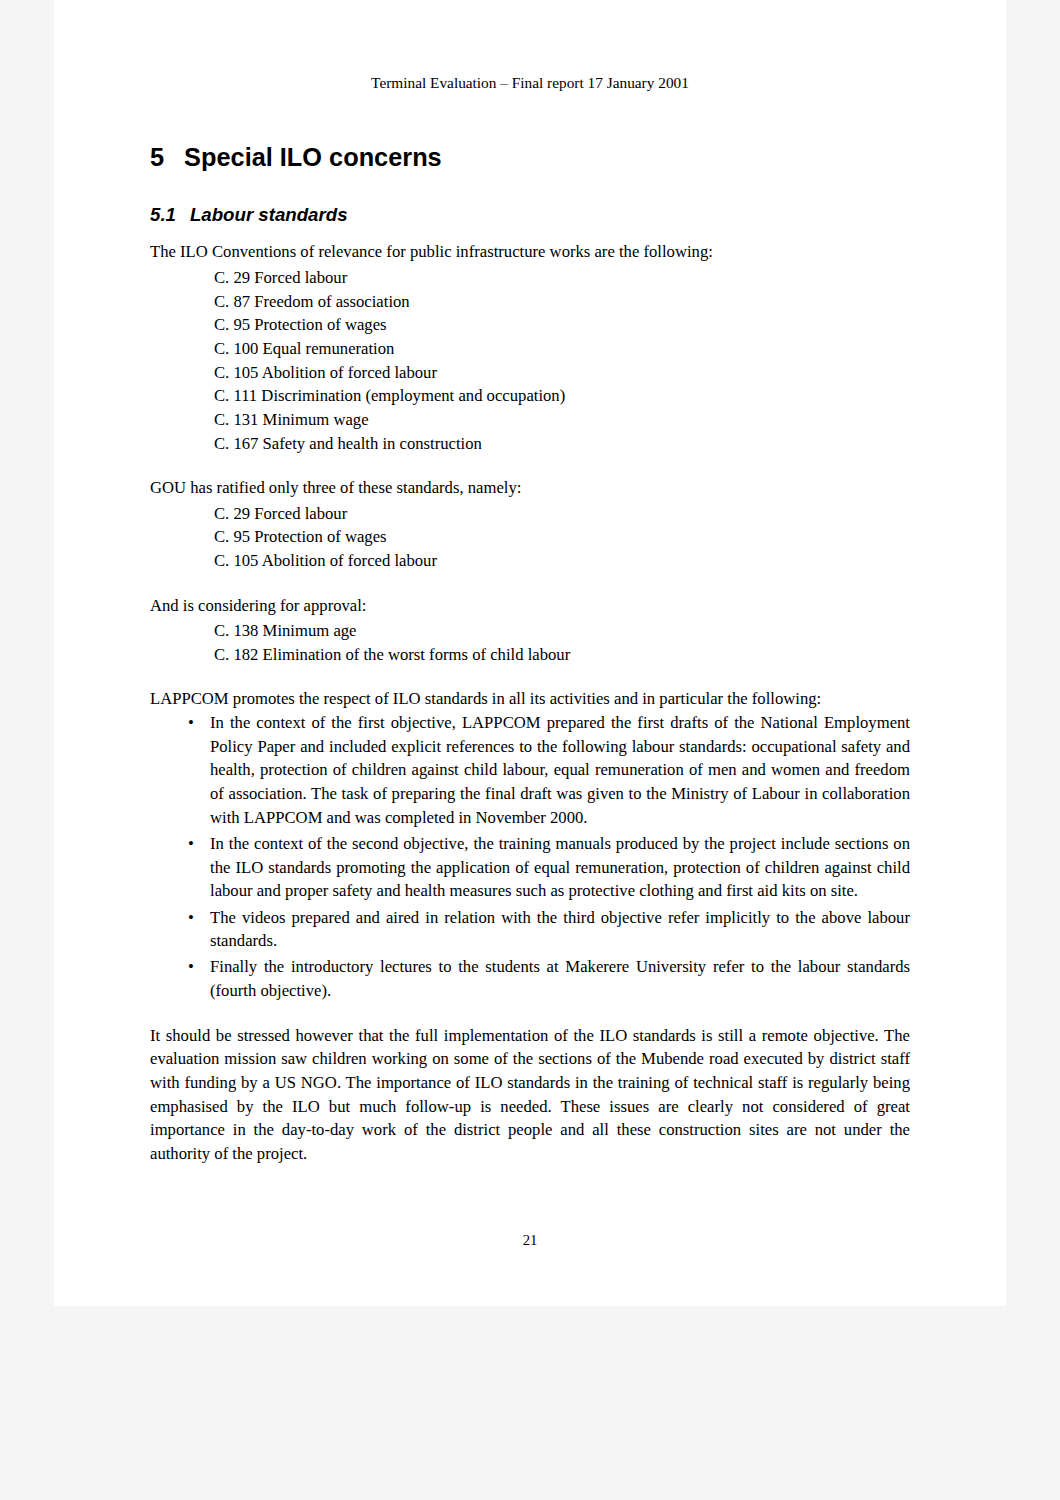Terminal Evaluation – Final report 17 January 2001
5 Special ILO concerns
5.1 Labour standards
The ILO Conventions of relevance for public infrastructure works are the following:
C. 29 Forced labour
C. 87 Freedom of association
C. 95 Protection of wages
C. 100 Equal remuneration
C. 105 Abolition of forced labour
C. 111 Discrimination (employment and occupation)
C. 131 Minimum wage
C. 167 Safety and health in construction
GOU has ratified only three of these standards, namely:
C. 29 Forced labour
C. 95 Protection of wages
C. 105 Abolition of forced labour
And is considering for approval:
C. 138 Minimum age
C. 182 Elimination of the worst forms of child labour
LAPPCOM promotes the respect of ILO standards in all its activities and in particular the following:
In the context of the first objective, LAPPCOM prepared the first drafts of the National Employment Policy Paper and included explicit references to the following labour standards: occupational safety and health, protection of children against child labour, equal remuneration of men and women and freedom of association. The task of preparing the final draft was given to the Ministry of Labour in collaboration with LAPPCOM and was completed in November 2000.
In the context of the second objective, the training manuals produced by the project include sections on the ILO standards promoting the application of equal remuneration, protection of children against child labour and proper safety and health measures such as protective clothing and first aid kits on site.
The videos prepared and aired in relation with the third objective refer implicitly to the above labour standards.
Finally the introductory lectures to the students at Makerere University refer to the labour standards (fourth objective).
It should be stressed however that the full implementation of the ILO standards is still a remote objective. The evaluation mission saw children working on some of the sections of the Mubende road executed by district staff with funding by a US NGO. The importance of ILO standards in the training of technical staff is regularly being emphasised by the ILO but much follow-up is needed. These issues are clearly not considered of great importance in the day-to-day work of the district people and all these construction sites are not under the authority of the project.
21